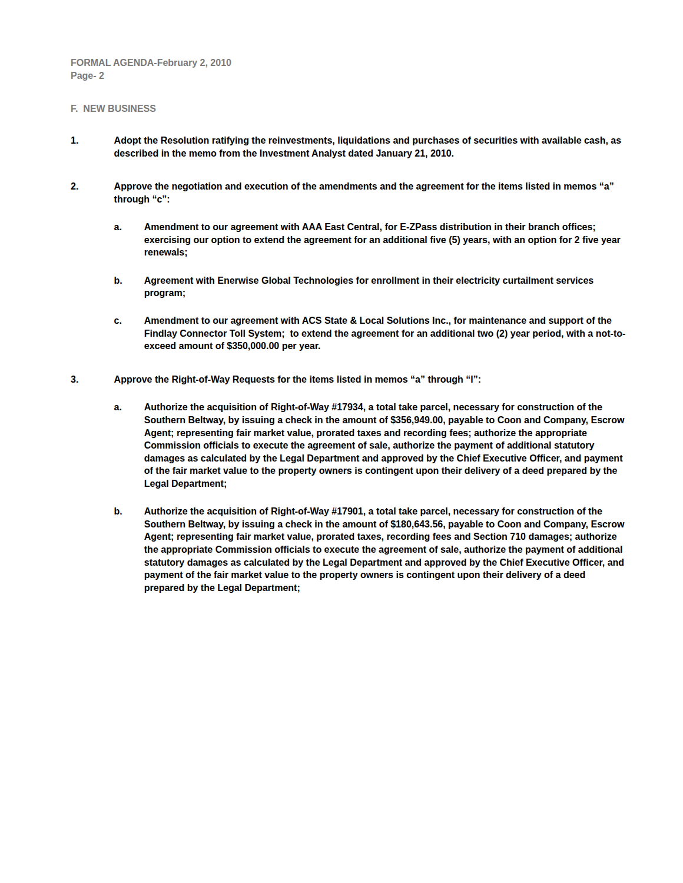FORMAL AGENDA-February 2, 2010 Page- 2
F. NEW BUSINESS
1.
Adopt the Resolution ratifying the reinvestments, liquidations and purchases of securities with available cash, as described in the memo from the Investment Analyst dated January 21, 2010.
2.
Approve the negotiation and execution of the amendments and the agreement for the items listed in memos “a” through “c”:
a.
Amendment to our agreement with AAA East Central, for E-ZPass distribution in their branch offices; exercising our option to extend the agreement for an additional five (5) years, with an option for 2 five year renewals;
b.
Agreement with Enerwise Global Technologies for enrollment in their electricity curtailment services program;
c.
Amendment to our agreement with ACS State & Local Solutions Inc., for maintenance and support of the Findlay Connector Toll System; to extend the agreement for an additional two (2) year period, with a not-to-exceed amount of $350,000.00 per year.
3.
Approve the Right-of-Way Requests for the items listed in memos “a” through “l”:
a.
Authorize the acquisition of Right-of-Way #17934, a total take parcel, necessary for construction of the Southern Beltway, by issuing a check in the amount of $356,949.00, payable to Coon and Company, Escrow Agent; representing fair market value, prorated taxes and recording fees; authorize the appropriate Commission officials to execute the agreement of sale, authorize the payment of additional statutory damages as calculated by the Legal Department and approved by the Chief Executive Officer, and payment of the fair market value to the property owners is contingent upon their delivery of a deed prepared by the Legal Department;
b.
Authorize the acquisition of Right-of-Way #17901, a total take parcel, necessary for construction of the Southern Beltway, by issuing a check in the amount of $180,643.56, payable to Coon and Company, Escrow Agent; representing fair market value, prorated taxes, recording fees and Section 710 damages; authorize the appropriate Commission officials to execute the agreement of sale, authorize the payment of additional statutory damages as calculated by the Legal Department and approved by the Chief Executive Officer, and payment of the fair market value to the property owners is contingent upon their delivery of a deed prepared by the Legal Department;